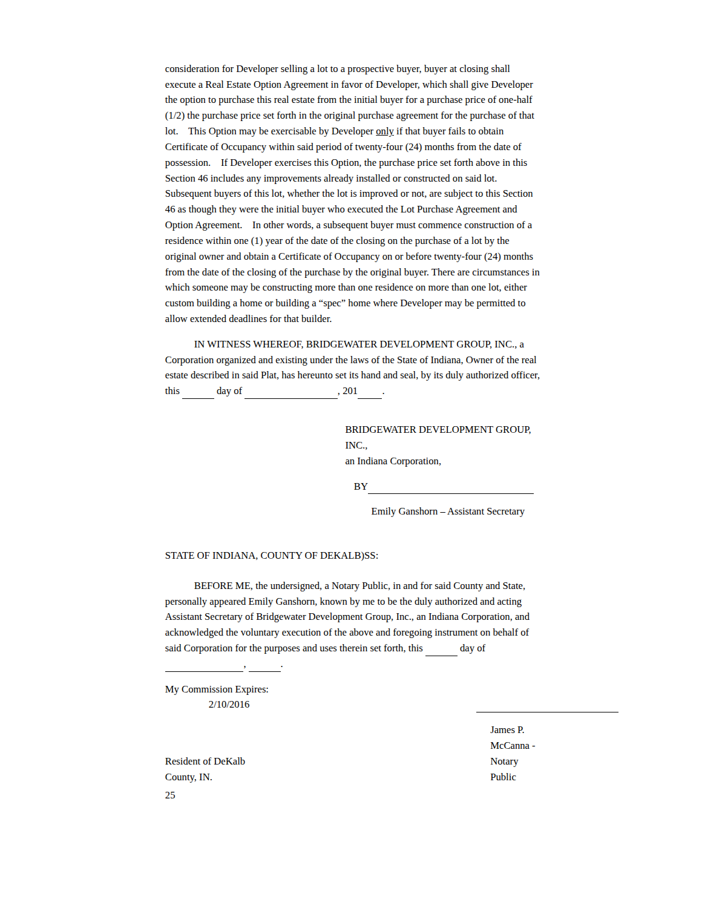consideration for Developer selling a lot to a prospective buyer, buyer at closing shall execute a Real Estate Option Agreement in favor of Developer, which shall give Developer the option to purchase this real estate from the initial buyer for a purchase price of one-half (1/2) the purchase price set forth in the original purchase agreement for the purchase of that lot. This Option may be exercisable by Developer only if that buyer fails to obtain Certificate of Occupancy within said period of twenty-four (24) months from the date of possession. If Developer exercises this Option, the purchase price set forth above in this Section 46 includes any improvements already installed or constructed on said lot. Subsequent buyers of this lot, whether the lot is improved or not, are subject to this Section 46 as though they were the initial buyer who executed the Lot Purchase Agreement and Option Agreement. In other words, a subsequent buyer must commence construction of a residence within one (1) year of the date of the closing on the purchase of a lot by the original owner and obtain a Certificate of Occupancy on or before twenty-four (24) months from the date of the closing of the purchase by the original buyer. There are circumstances in which someone may be constructing more than one residence on more than one lot, either custom building a home or building a “spec” home where Developer may be permitted to allow extended deadlines for that builder.
IN WITNESS WHEREOF, BRIDGEWATER DEVELOPMENT GROUP, INC., a Corporation organized and existing under the laws of the State of Indiana, Owner of the real estate described in said Plat, has hereunto set its hand and seal, by its duly authorized officer, this day of , 201 .
BRIDGEWATER DEVELOPMENT GROUP, INC.,
an Indiana Corporation,
BY
Emily Ganshorn – Assistant Secretary
STATE OF INDIANA, COUNTY OF DEKALB)SS:
BEFORE ME, the undersigned, a Notary Public, in and for said County and State, personally appeared Emily Ganshorn, known by me to be the duly authorized and acting Assistant Secretary of Bridgewater Development Group, Inc., an Indiana Corporation, and acknowledged the voluntary execution of the above and foregoing instrument on behalf of said Corporation for the purposes and uses therein set forth, this day of , .
My Commission Expires:
2/10/2016
Resident of DeKalb County, IN.
James P. McCanna - Notary Public
25